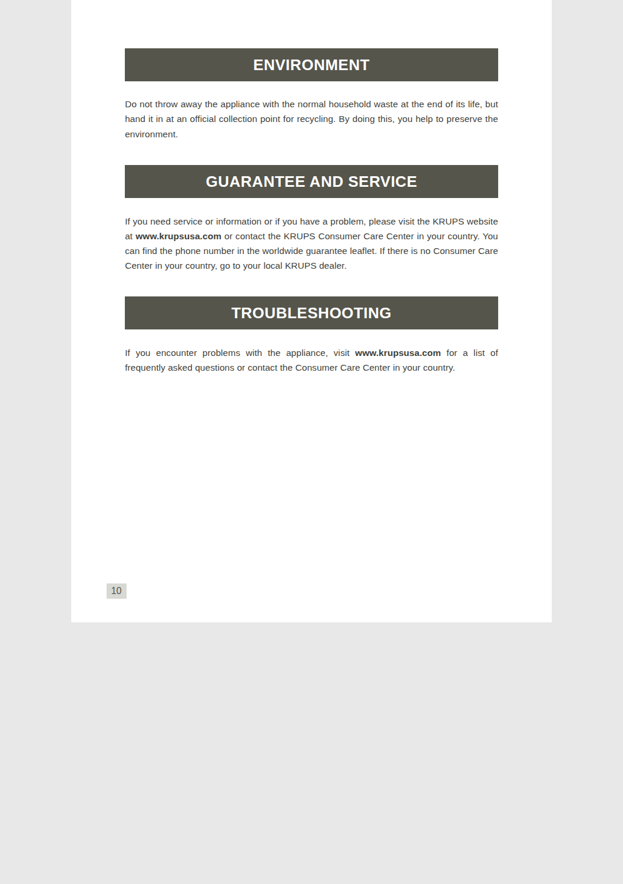Environment
Do not throw away the appliance with the normal household waste at the end of its life, but hand it in at an official collection point for recycling. By doing this, you help to preserve the environment.
Guarantee and Service
If you need service or information or if you have a problem, please visit the KRUPS website at www.krupsusa.com or contact the KRUPS Consumer Care Center in your country. You can find the phone number in the worldwide guarantee leaflet. If there is no Consumer Care Center in your country, go to your local KRUPS dealer.
Troubleshooting
If you encounter problems with the appliance, visit www.krupsusa.com for a list of frequently asked questions or contact the Consumer Care Center in your country.
10